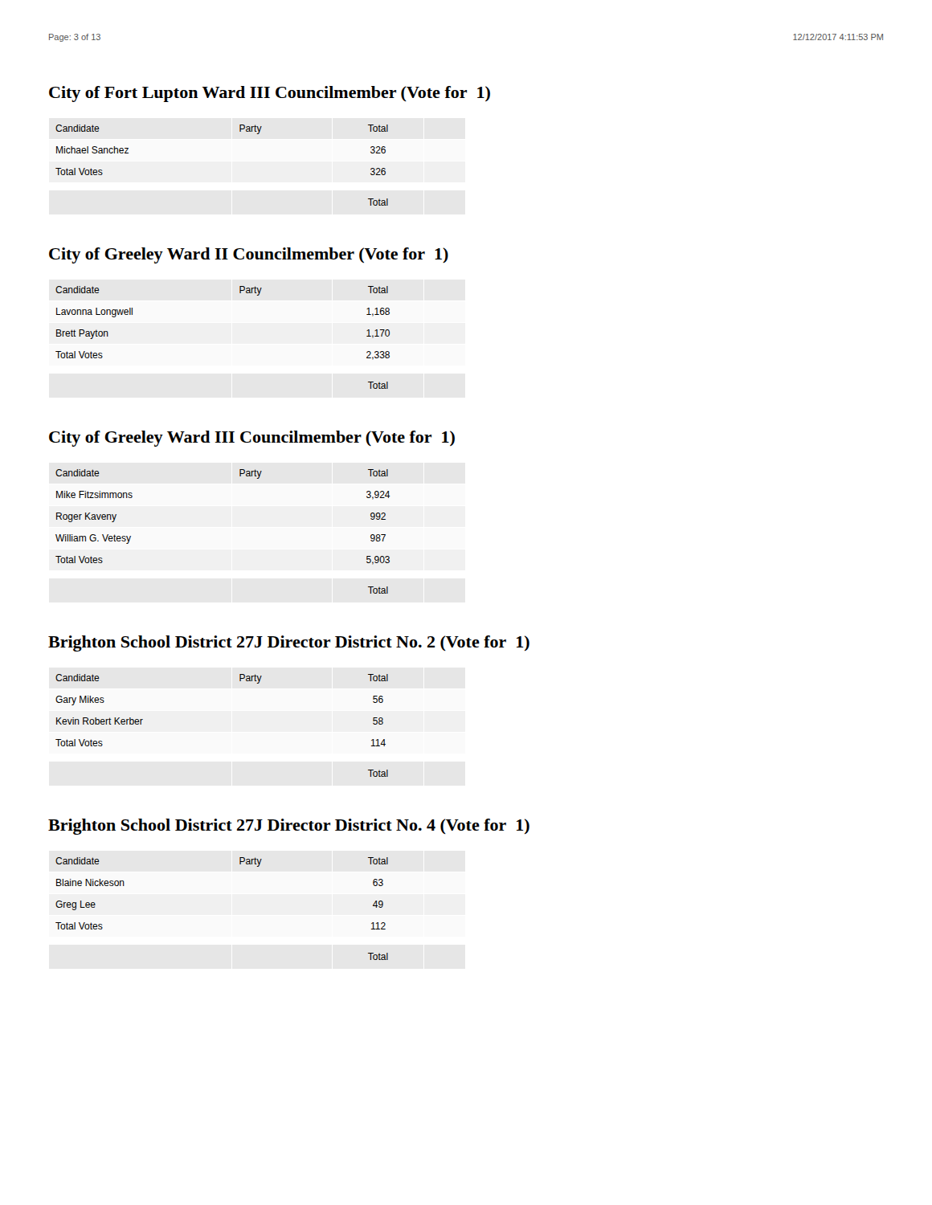Page: 3 of 13 12/12/2017 4:11:53 PM
City of Fort Lupton Ward III Councilmember (Vote for 1)
| Candidate | Party | Total | |
| --- | --- | --- | --- |
| Michael Sanchez | | 326 | |
| Total Votes | | 326 | |
| | | Total | |
City of Greeley Ward II Councilmember (Vote for 1)
| Candidate | Party | Total | |
| --- | --- | --- | --- |
| Lavonna Longwell | | 1,168 | |
| Brett Payton | | 1,170 | |
| Total Votes | | 2,338 | |
| | | Total | |
City of Greeley Ward III Councilmember (Vote for 1)
| Candidate | Party | Total | |
| --- | --- | --- | --- |
| Mike Fitzsimmons | | 3,924 | |
| Roger Kaveny | | 992 | |
| William G. Vetesy | | 987 | |
| Total Votes | | 5,903 | |
| | | Total | |
Brighton School District 27J Director District No. 2 (Vote for 1)
| Candidate | Party | Total | |
| --- | --- | --- | --- |
| Gary Mikes | | 56 | |
| Kevin Robert Kerber | | 58 | |
| Total Votes | | 114 | |
| | | Total | |
Brighton School District 27J Director District No. 4 (Vote for 1)
| Candidate | Party | Total | |
| --- | --- | --- | --- |
| Blaine Nickeson | | 63 | |
| Greg Lee | | 49 | |
| Total Votes | | 112 | |
| | | Total | |